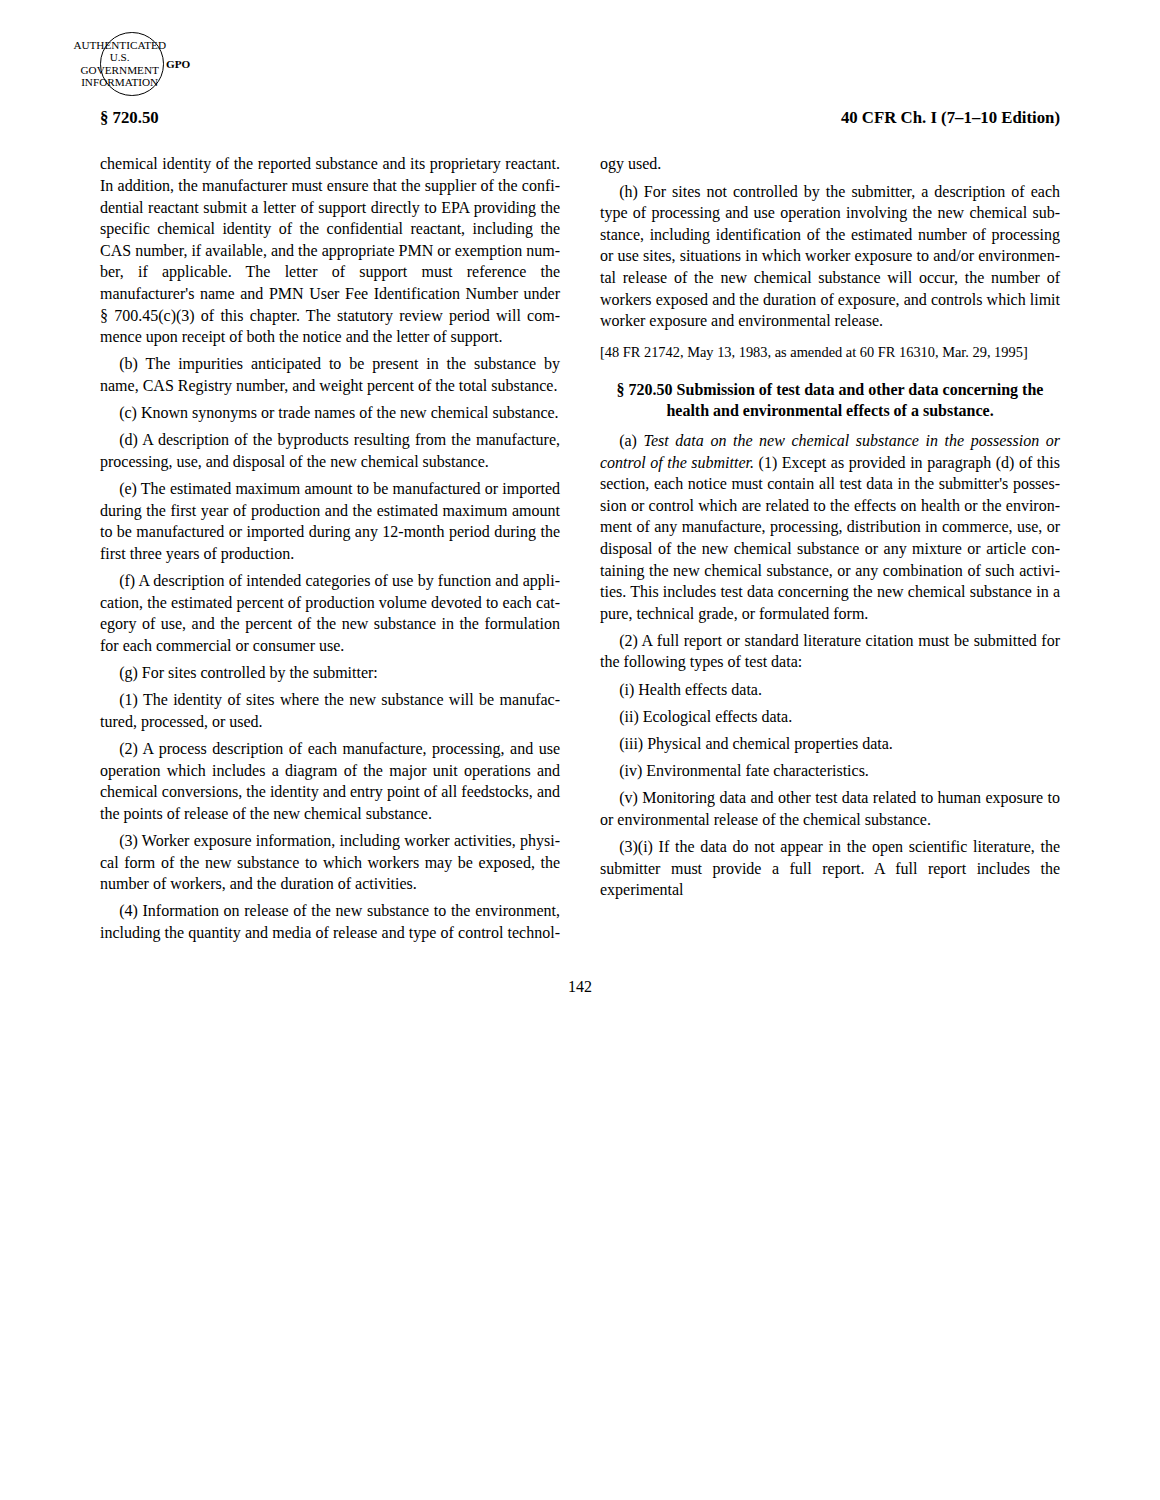AUTHENTICATED
U.S. GOVERNMENT
INFORMATION
GPO
§ 720.50 40 CFR Ch. I (7–1–10 Edition)
chemical identity of the reported substance and its proprietary reactant. In addition, the manufacturer must ensure that the supplier of the confidential reactant submit a letter of support directly to EPA providing the specific chemical identity of the confidential reactant, including the CAS number, if available, and the appropriate PMN or exemption number, if applicable. The letter of support must reference the manufacturer's name and PMN User Fee Identification Number under § 700.45(c)(3) of this chapter. The statutory review period will commence upon receipt of both the notice and the letter of support.
(b) The impurities anticipated to be present in the substance by name, CAS Registry number, and weight percent of the total substance.
(c) Known synonyms or trade names of the new chemical substance.
(d) A description of the byproducts resulting from the manufacture, processing, use, and disposal of the new chemical substance.
(e) The estimated maximum amount to be manufactured or imported during the first year of production and the estimated maximum amount to be manufactured or imported during any 12-month period during the first three years of production.
(f) A description of intended categories of use by function and application, the estimated percent of production volume devoted to each category of use, and the percent of the new substance in the formulation for each commercial or consumer use.
(g) For sites controlled by the submitter:
(1) The identity of sites where the new substance will be manufactured, processed, or used.
(2) A process description of each manufacture, processing, and use operation which includes a diagram of the major unit operations and chemical conversions, the identity and entry point of all feedstocks, and the points of release of the new chemical substance.
(3) Worker exposure information, including worker activities, physical form of the new substance to which workers may be exposed, the number of workers, and the duration of activities.
(4) Information on release of the new substance to the environment, including the quantity and media of release and type of control technology used.
(h) For sites not controlled by the submitter, a description of each type of processing and use operation involving the new chemical substance, including identification of the estimated number of processing or use sites, situations in which worker exposure to and/or environmental release of the new chemical substance will occur, the number of workers exposed and the duration of exposure, and controls which limit worker exposure and environmental release.
[48 FR 21742, May 13, 1983, as amended at 60 FR 16310, Mar. 29, 1995]
§ 720.50 Submission of test data and other data concerning the health and environmental effects of a substance.
(a) Test data on the new chemical substance in the possession or control of the submitter. (1) Except as provided in paragraph (d) of this section, each notice must contain all test data in the submitter's possession or control which are related to the effects on health or the environment of any manufacture, processing, distribution in commerce, use, or disposal of the new chemical substance or any mixture or article containing the new chemical substance, or any combination of such activities. This includes test data concerning the new chemical substance in a pure, technical grade, or formulated form.
(2) A full report or standard literature citation must be submitted for the following types of test data:
(i) Health effects data.
(ii) Ecological effects data.
(iii) Physical and chemical properties data.
(iv) Environmental fate characteristics.
(v) Monitoring data and other test data related to human exposure to or environmental release of the chemical substance.
(3)(i) If the data do not appear in the open scientific literature, the submitter must provide a full report. A full report includes the experimental
142